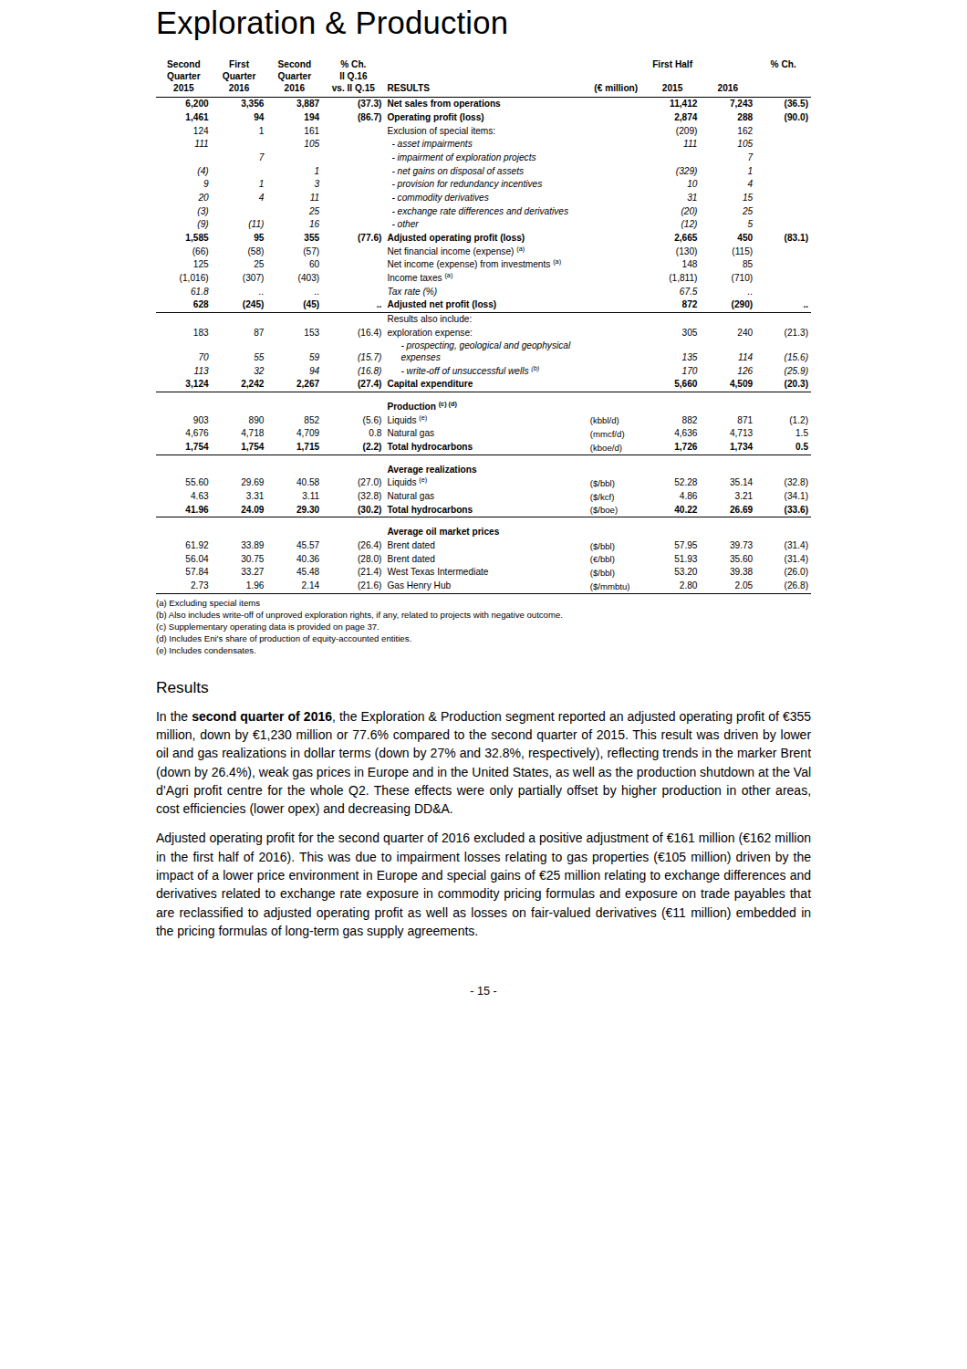Exploration & Production
| Second Quarter 2015 | First Quarter 2016 | Second Quarter 2016 | % Ch. II Q.16 vs. II Q.15 | RESULTS | (€ million) | First Half 2015 | 2016 | % Ch. |
| --- | --- | --- | --- | --- | --- | --- | --- | --- |
| 6,200 | 3,356 | 3,887 | (37.3) | Net sales from operations | | 11,412 | 7,243 | (36.5) |
| 1,461 | 94 | 194 | (86.7) | Operating profit (loss) | | 2,874 | 288 | (90.0) |
| 124 | 1 | 161 | | Exclusion of special items: | | (209) | 162 | |
| 111 | | 105 | | - asset impairments | | 111 | 105 | |
| | 7 | | | - impairment of exploration projects | | | 7 | |
| (4) | | 1 | | - net gains on disposal of assets | | (329) | 1 | |
| 9 | 1 | 3 | | - provision for redundancy incentives | | 10 | 4 | |
| 20 | 4 | 11 | | - commodity derivatives | | 31 | 15 | |
| (3) | | 25 | | - exchange rate differences and derivatives | | (20) | 25 | |
| (9) | (11) | 16 | | - other | | (12) | 5 | |
| 1,585 | 95 | 355 | (77.6) | Adjusted operating profit (loss) | | 2,665 | 450 | (83.1) |
| (66) | (58) | (57) | | Net financial income (expense) (a) | | (130) | (115) | |
| 125 | 25 | 60 | | Net income (expense) from investments (a) | | 148 | 85 | |
| (1,016) | (307) | (403) | | Income taxes (a) | | (1,811) | (710) | |
| 61.8 | .. | .. | | Tax rate (%) | | 67.5 | .. | |
| 628 | (245) | (45) | .. | Adjusted net profit (loss) | | 872 | (290) | .. |
| | Results also include: | |
| 183 | 87 | 153 | (16.4) | exploration expense: | | 305 | 240 | (21.3) |
| 70 | 55 | 59 | (15.7) | - prospecting, geological and geophysical expenses | | 135 | 114 | (15.6) |
| 113 | 32 | 94 | (16.8) | - write-off of unsuccessful wells (b) | | 170 | 126 | (25.9) |
| 3,124 | 2,242 | 2,267 | (27.4) | Capital expenditure | | 5,660 | 4,509 | (20.3) |
| | Production (c) (d) | |
| 903 | 890 | 852 | (5.6) | Liquids (e) | (kbbl/d) | 882 | 871 | (1.2) |
| 4,676 | 4,718 | 4,709 | 0.8 | Natural gas | (mmcf/d) | 4,636 | 4,713 | 1.5 |
| 1,754 | 1,754 | 1,715 | (2.2) | Total hydrocarbons | (kboe/d) | 1,726 | 1,734 | 0.5 |
| | Average realizations | |
| 55.60 | 29.69 | 40.58 | (27.0) | Liquids (e) | ($/bbl) | 52.28 | 35.14 | (32.8) |
| 4.63 | 3.31 | 3.11 | (32.8) | Natural gas | ($/kcf) | 4.86 | 3.21 | (34.1) |
| 41.96 | 24.09 | 29.30 | (30.2) | Total hydrocarbons | ($/boe) | 40.22 | 26.69 | (33.6) |
| | Average oil market prices | |
| 61.92 | 33.89 | 45.57 | (26.4) | Brent dated | ($/bbl) | 57.95 | 39.73 | (31.4) |
| 56.04 | 30.75 | 40.36 | (28.0) | Brent dated | (€/bbl) | 51.93 | 35.60 | (31.4) |
| 57.84 | 33.27 | 45.48 | (21.4) | West Texas Intermediate | ($/bbl) | 53.20 | 39.38 | (26.0) |
| 2.73 | 1.96 | 2.14 | (21.6) | Gas Henry Hub | ($/mmbtu) | 2.80 | 2.05 | (26.8) |
(a) Excluding special items
(b) Also includes write-off of unproved exploration rights, if any, related to projects with negative outcome.
(c) Supplementary operating data is provided on page 37.
(d) Includes Eni's share of production of equity-accounted entities.
(e) Includes condensates.
Results
In the second quarter of 2016, the Exploration & Production segment reported an adjusted operating profit of €355 million, down by €1,230 million or 77.6% compared to the second quarter of 2015. This result was driven by lower oil and gas realizations in dollar terms (down by 27% and 32.8%, respectively), reflecting trends in the marker Brent (down by 26.4%), weak gas prices in Europe and in the United States, as well as the production shutdown at the Val d’Agri profit centre for the whole Q2. These effects were only partially offset by higher production in other areas, cost efficiencies (lower opex) and decreasing DD&A.
Adjusted operating profit for the second quarter of 2016 excluded a positive adjustment of €161 million (€162 million in the first half of 2016). This was due to impairment losses relating to gas properties (€105 million) driven by the impact of a lower price environment in Europe and special gains of €25 million relating to exchange differences and derivatives related to exchange rate exposure in commodity pricing formulas and exposure on trade payables that are reclassified to adjusted operating profit as well as losses on fair-valued derivatives (€11 million) embedded in the pricing formulas of long-term gas supply agreements.
- 15 -